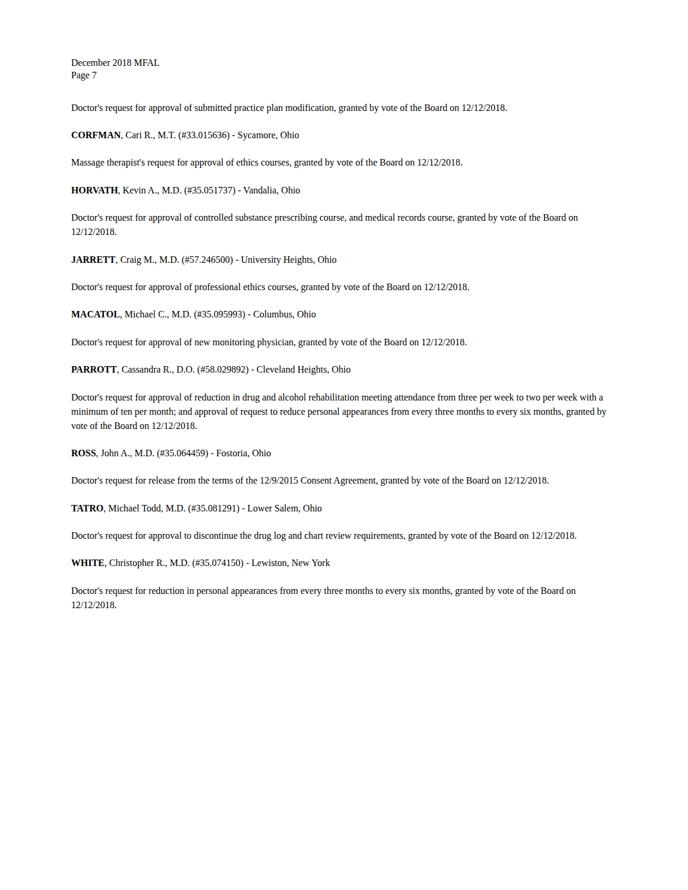December 2018 MFAL
Page 7
Doctor's request for approval of submitted practice plan modification, granted by vote of the Board on 12/12/2018.
CORFMAN, Cari R., M.T. (#33.015636) - Sycamore, Ohio
Massage therapist's request for approval of ethics courses, granted by vote of the Board on 12/12/2018.
HORVATH, Kevin A., M.D. (#35.051737) - Vandalia, Ohio
Doctor's request for approval of controlled substance prescribing course, and medical records course, granted by vote of the Board on 12/12/2018.
JARRETT, Craig M., M.D. (#57.246500) - University Heights, Ohio
Doctor's request for approval of professional ethics courses, granted by vote of the Board on 12/12/2018.
MACATOL, Michael C., M.D. (#35.095993) - Columbus, Ohio
Doctor's request for approval of new monitoring physician, granted by vote of the Board on 12/12/2018.
PARROTT, Cassandra R., D.O. (#58.029892) - Cleveland Heights, Ohio
Doctor's request for approval of reduction in drug and alcohol rehabilitation meeting attendance from three per week to two per week with a minimum of ten per month; and approval of request to reduce personal appearances from every three months to every six months, granted by vote of the Board on 12/12/2018.
ROSS, John A., M.D. (#35.064459) - Fostoria, Ohio
Doctor's request for release from the terms of the 12/9/2015 Consent Agreement, granted by vote of the Board on 12/12/2018.
TATRO, Michael Todd, M.D. (#35.081291) - Lower Salem, Ohio
Doctor's request for approval to discontinue the drug log and chart review requirements, granted by vote of the Board on 12/12/2018.
WHITE, Christopher R., M.D. (#35.074150) - Lewiston, New York
Doctor's request for reduction in personal appearances from every three months to every six months, granted by vote of the Board on 12/12/2018.